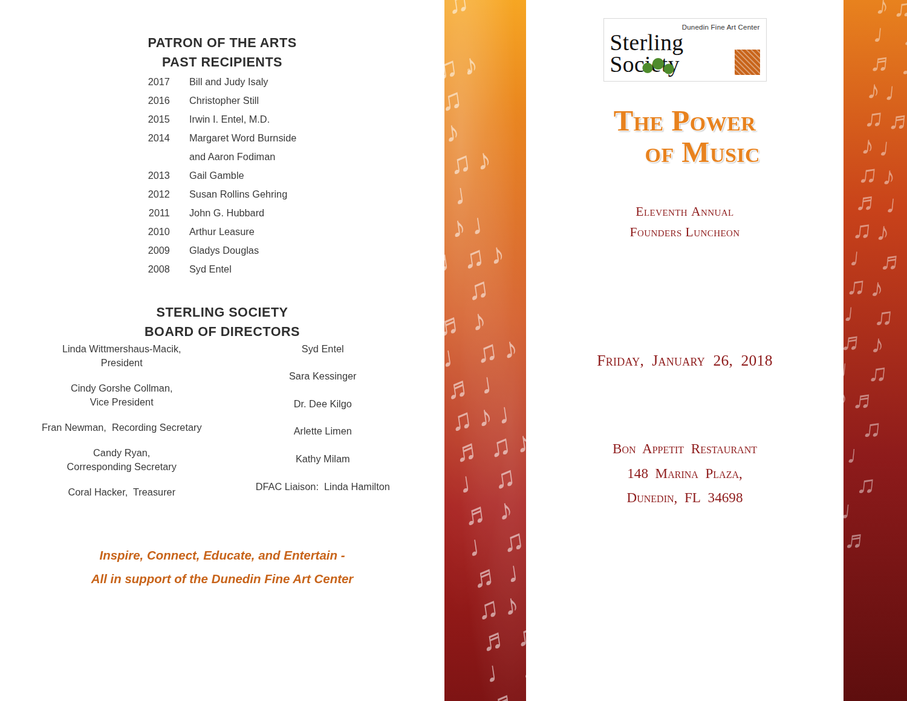PATRON OF THE ARTS
PAST RECIPIENTS
| 2017 | Bill and Judy Isaly |
| 2016 | Christopher Still |
| 2015 | Irwin I. Entel, M.D. |
| 2014 | Margaret Word Burnside |
| | and Aaron Fodiman |
| 2013 | Gail Gamble |
| 2012 | Susan Rollins Gehring |
| 2011 | John G. Hubbard |
| 2010 | Arthur Leasure |
| 2009 | Gladys Douglas |
| 2008 | Syd Entel |
STERLING SOCIETY
BOARD OF DIRECTORS
Linda Wittmershaus-Macik,
President
Cindy Gorshe Collman,
Vice President
Fran Newman, Recording Secretary
Candy Ryan,
Corresponding Secretary
Coral Hacker, Treasurer
Syd Entel
Sara Kessinger
Dr. Dee Kilgo
Arlette Limen
Kathy Milam
DFAC Liaison: Linda Hamilton
Inspire, Connect, Educate, and Entertain -
All in support of the Dunedin Fine Art Center
♫♪♩♬♪♫♩♪♬♫♪♩♫♬♪♩♫♪♬♩♫♪♩♬♫♪♩♫♬♪♩♫♪♬♩♫♪♩♬♫♪♩♫♬♪♩♫♪♬♩♫♪♩♬♫♪♩♫♬♪♩♫♪♬♩♫♪♩♬
Dunedin Fine Art Center
Sterling Society
The Powerof Music
Eleventh Annual
Founders Luncheon
Friday, January 26, 2018
Bon Appetit Restaurant
148 Marina Plaza,
Dunedin, FL 34698
♪♫♩♬♪♫♩♪♬♫♪♩♫♬♪♩♫♪♬♩♫♪♩♬♫♪♩♫♬♪♩♫♪♬♩♫♪♩♬♫♪♩♫♬♪♩